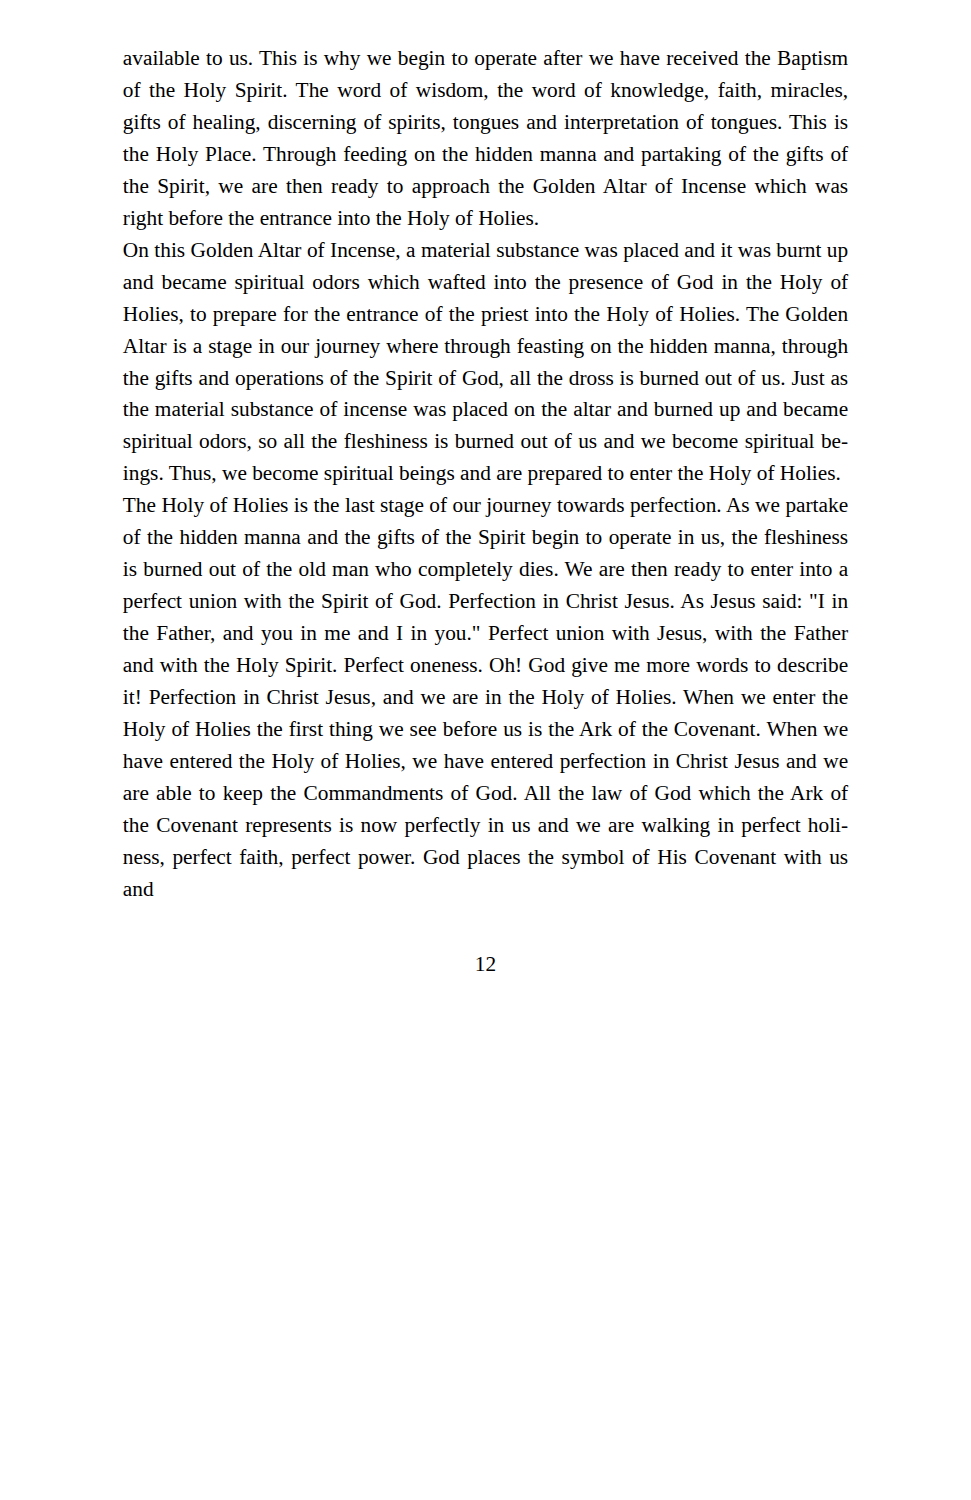available to us. This is why we begin to operate after we have received the Baptism of the Holy Spirit. The word of wisdom, the word of knowledge, faith, miracles, gifts of healing, discerning of spirits, tongues and interpretation of tongues. This is the Holy Place. Through feeding on the hidden manna and partaking of the gifts of the Spirit, we are then ready to approach the Golden Altar of Incense which was right before the entrance into the Holy of Holies.
On this Golden Altar of Incense, a material substance was placed and it was burnt up and became spiritual odors which wafted into the presence of God in the Holy of Holies, to prepare for the entrance of the priest into the Holy of Holies. The Golden Altar is a stage in our journey where through feasting on the hidden manna, through the gifts and operations of the Spirit of God, all the dross is burned out of us. Just as the material substance of incense was placed on the altar and burned up and became spiritual odors, so all the fleshiness is burned out of us and we become spiritual beings. Thus, we become spiritual beings and are prepared to enter the Holy of Holies.
The Holy of Holies is the last stage of our journey towards perfection. As we partake of the hidden manna and the gifts of the Spirit begin to operate in us, the fleshiness is burned out of the old man who completely dies. We are then ready to enter into a perfect union with the Spirit of God. Perfection in Christ Jesus. As Jesus said: "I in the Father, and you in me and I in you." Perfect union with Jesus, with the Father and with the Holy Spirit. Perfect oneness. Oh! God give me more words to describe it! Perfection in Christ Jesus, and we are in the Holy of Holies. When we enter the Holy of Holies the first thing we see before us is the Ark of the Covenant. When we have entered the Holy of Holies, we have entered perfection in Christ Jesus and we are able to keep the Commandments of God. All the law of God which the Ark of the Covenant represents is now perfectly in us and we are walking in perfect holiness, perfect faith, perfect power. God places the symbol of His Covenant with us and
12